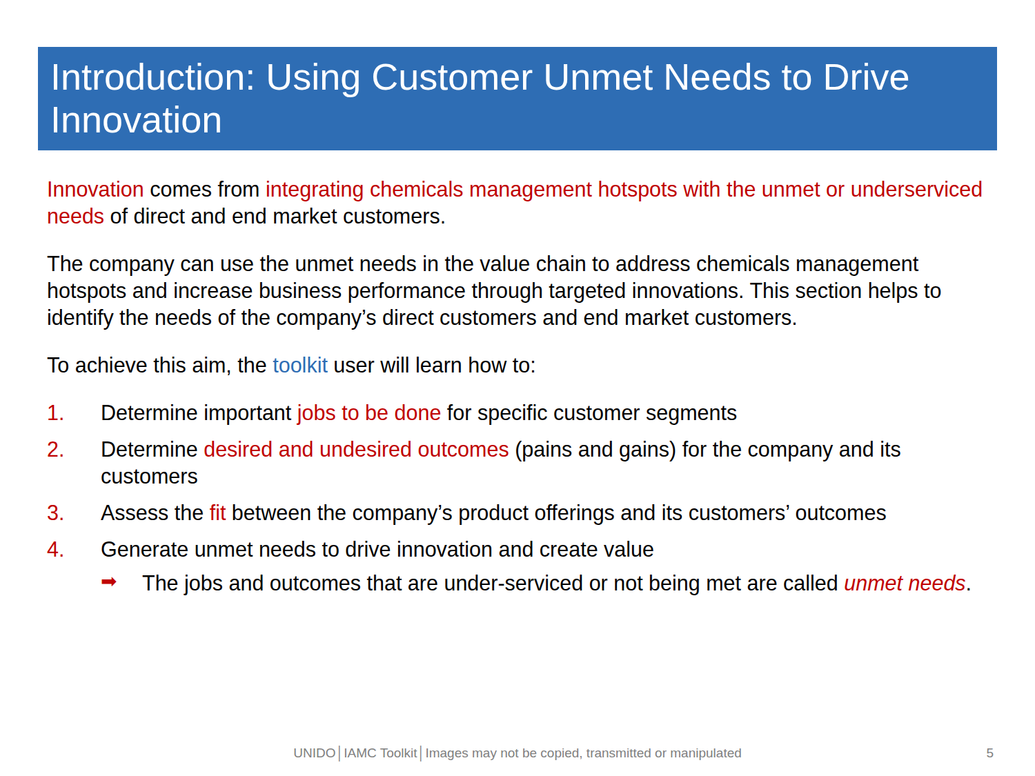Introduction: Using Customer Unmet Needs to Drive Innovation
Innovation comes from integrating chemicals management hotspots with the unmet or underserviced needs of direct and end market customers.
The company can use the unmet needs in the value chain to address chemicals management hotspots and increase business performance through targeted innovations. This section helps to identify the needs of the company’s direct customers and end market customers.
To achieve this aim, the toolkit user will learn how to:
Determine important jobs to be done for specific customer segments
Determine desired and undesired outcomes (pains and gains) for the company and its customers
Assess the fit between the company’s product offerings and its customers’ outcomes
Generate unmet needs to drive innovation and create value
The jobs and outcomes that are under-serviced or not being met are called unmet needs.
UNIDO│IAMC Toolkit│Images may not be copied, transmitted or manipulated
5